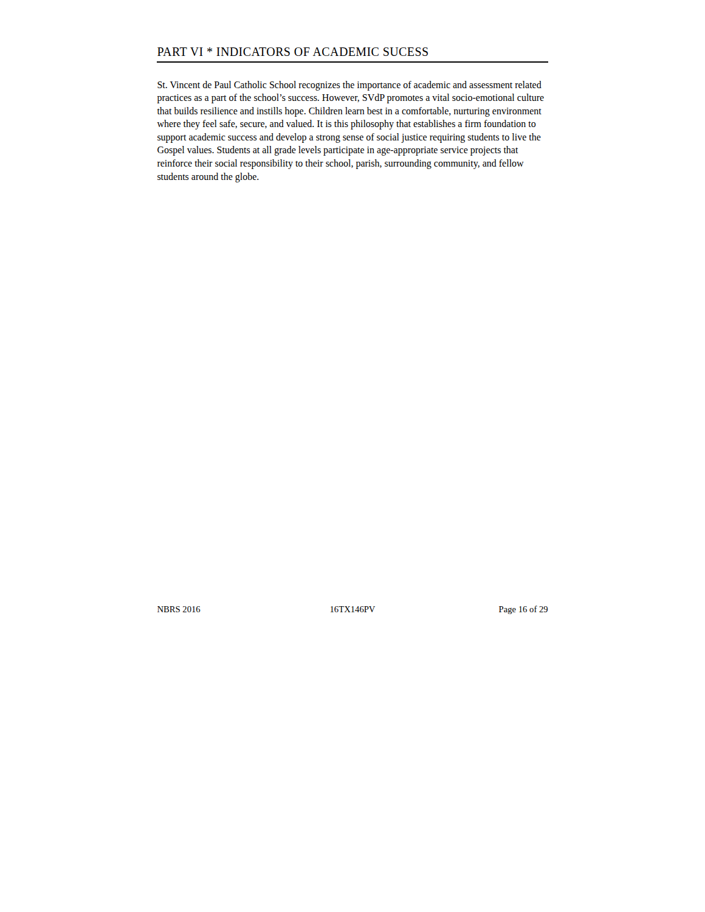PART VI * INDICATORS OF ACADEMIC SUCESS
St. Vincent de Paul Catholic School recognizes the importance of academic and assessment related practices as a part of the school’s success. However, SVdP promotes a vital socio-emotional culture that builds resilience and instills hope. Children learn best in a comfortable, nurturing environment where they feel safe, secure, and valued. It is this philosophy that establishes a firm foundation to support academic success and develop a strong sense of social justice requiring students to live the Gospel values. Students at all grade levels participate in age-appropriate service projects that reinforce their social responsibility to their school, parish, surrounding community, and fellow students around the globe.
NBRS 2016
16TX146PV
Page 16 of 29